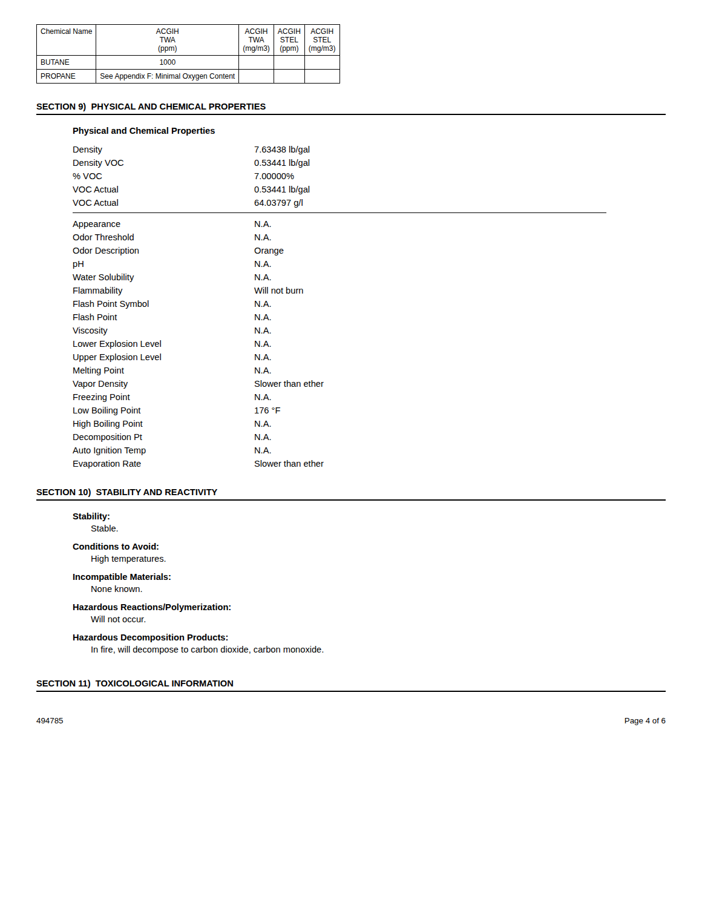| Chemical Name | ACGIH TWA (ppm) | ACGIH TWA (mg/m3) | ACGIH STEL (ppm) | ACGIH STEL (mg/m3) |
| --- | --- | --- | --- | --- |
| BUTANE | 1000 | | | |
| PROPANE | See Appendix F: Minimal Oxygen Content | | | |
SECTION 9) PHYSICAL AND CHEMICAL PROPERTIES
Physical and Chemical Properties
| Density | 7.63438 lb/gal |
| Density VOC | 0.53441 lb/gal |
| % VOC | 7.00000% |
| VOC Actual | 0.53441 lb/gal |
| VOC Actual | 64.03797 g/l |
| Appearance | N.A. |
| Odor Threshold | N.A. |
| Odor Description | Orange |
| pH | N.A. |
| Water Solubility | N.A. |
| Flammability | Will not burn |
| Flash Point Symbol | N.A. |
| Flash Point | N.A. |
| Viscosity | N.A. |
| Lower Explosion Level | N.A. |
| Upper Explosion Level | N.A. |
| Melting Point | N.A. |
| Vapor Density | Slower than ether |
| Freezing Point | N.A. |
| Low Boiling Point | 176 °F |
| High Boiling Point | N.A. |
| Decomposition Pt | N.A. |
| Auto Ignition Temp | N.A. |
| Evaporation Rate | Slower than ether |
SECTION 10) STABILITY AND REACTIVITY
Stability:
Stable.
Conditions to Avoid:
High temperatures.
Incompatible Materials:
None known.
Hazardous Reactions/Polymerization:
Will not occur.
Hazardous Decomposition Products:
In fire, will decompose to carbon dioxide, carbon monoxide.
SECTION 11) TOXICOLOGICAL INFORMATION
494785
Page 4 of 6